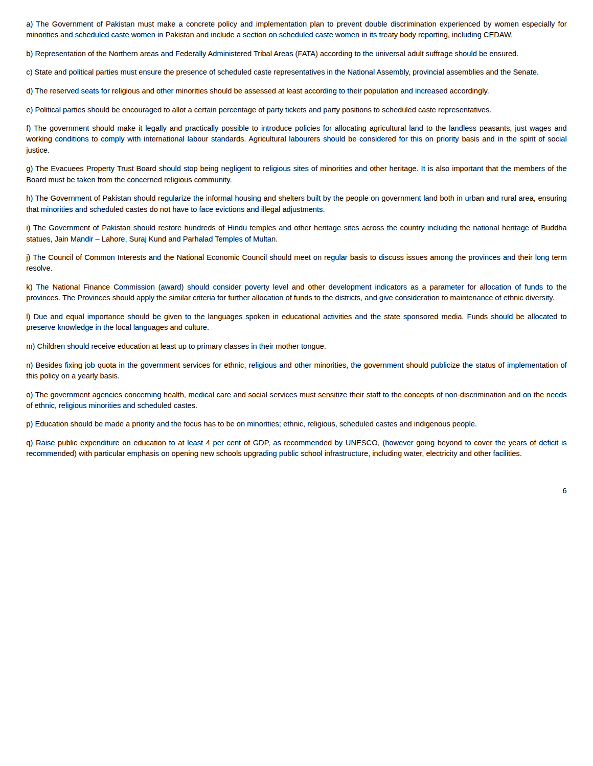a) The Government of Pakistan must make a concrete policy and implementation plan to prevent double discrimination experienced by women especially for minorities and scheduled caste women in Pakistan and include a section on scheduled caste women in its treaty body reporting, including CEDAW.
b) Representation of the Northern areas and Federally Administered Tribal Areas (FATA) according to the universal adult suffrage should be ensured.
c) State and political parties must ensure the presence of scheduled caste representatives in the National Assembly, provincial assemblies and the Senate.
d) The reserved seats for religious and other minorities should be assessed at least according to their population and increased accordingly.
e) Political parties should be encouraged to allot a certain percentage of party tickets and party positions to scheduled caste representatives.
f) The government should make it legally and practically possible to introduce policies for allocating agricultural land to the landless peasants, just wages and working conditions to comply with international labour standards. Agricultural labourers should be considered for this on priority basis and in the spirit of social justice.
g) The Evacuees Property Trust Board should stop being negligent to religious sites of minorities and other heritage. It is also important that the members of the Board must be taken from the concerned religious community.
h) The Government of Pakistan should regularize the informal housing and shelters built by the people on government land both in urban and rural area, ensuring that minorities and scheduled castes do not have to face evictions and illegal adjustments.
i) The Government of Pakistan should restore hundreds of Hindu temples and other heritage sites across the country including the national heritage of Buddha statues, Jain Mandir – Lahore, Suraj Kund and Parhalad Temples of Multan.
j) The Council of Common Interests and the National Economic Council should meet on regular basis to discuss issues among the provinces and their long term resolve.
k) The National Finance Commission (award) should consider poverty level and other development indicators as a parameter for allocation of funds to the provinces. The Provinces should apply the similar criteria for further allocation of funds to the districts, and give consideration to maintenance of ethnic diversity.
l) Due and equal importance should be given to the languages spoken in educational activities and the state sponsored media. Funds should be allocated to preserve knowledge in the local languages and culture.
m) Children should receive education at least up to primary classes in their mother tongue.
n) Besides fixing job quota in the government services for ethnic, religious and other minorities, the government should publicize the status of implementation of this policy on a yearly basis.
o) The government agencies concerning health, medical care and social services must sensitize their staff to the concepts of non-discrimination and on the needs of ethnic, religious minorities and scheduled castes.
p) Education should be made a priority and the focus has to be on minorities; ethnic, religious, scheduled castes and indigenous people.
q) Raise public expenditure on education to at least 4 per cent of GDP, as recommended by UNESCO, (however going beyond to cover the years of deficit is recommended) with particular emphasis on opening new schools upgrading public school infrastructure, including water, electricity and other facilities.
6